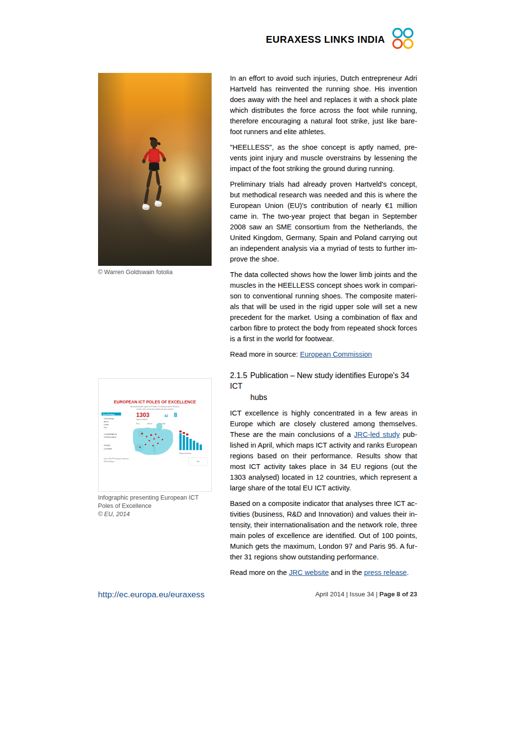EURAXESS LINKS INDIA
© Warren Goldswain fotolia
EUROPEAN ICT POLES OF EXCELLENCE Best performing EU regions in ICT R&D, ICT Innovation and ICT Business activities and a central role in global innovation networks Key Findings TOP FOR R&D Munich London Paris CONCENTRATION OF EXCELLENCE STRONG CLUSTERS 1303 regions analysed 42 8 Paris Munich London Regional distribution Source: JRC-IPTS, European Commission EIPE 2013 Report JRC
Infographic presenting European ICT Poles of Excellence
© EU, 2014
In an effort to avoid such injuries, Dutch entrepreneur Adri Hartveld has reinvented the running shoe. His invention does away with the heel and replaces it with a shock plate which distributes the force across the foot while running, therefore encouraging a natural foot strike, just like barefoot runners and elite athletes.
"HEELLESS", as the shoe concept is aptly named, prevents joint injury and muscle overstrains by lessening the impact of the foot striking the ground during running.
Preliminary trials had already proven Hartveld's concept, but methodical research was needed and this is where the European Union (EU)'s contribution of nearly €1 million came in. The two-year project that began in September 2008 saw an SME consortium from the Netherlands, the United Kingdom, Germany, Spain and Poland carrying out an independent analysis via a myriad of tests to further improve the shoe.
The data collected shows how the lower limb joints and the muscles in the HEELLESS concept shoes work in comparison to conventional running shoes. The composite materials that will be used in the rigid upper sole will set a new precedent for the market. Using a combination of flax and carbon fibre to protect the body from repeated shock forces is a first in the world for footwear.
Read more in source: European Commission
2.1.5 Publication – New study identifies Europe's 34 ICT
hubs
ICT excellence is highly concentrated in a few areas in Europe which are closely clustered among themselves. These are the main conclusions of a JRC-led study published in April, which maps ICT activity and ranks European regions based on their performance. Results show that most ICT activity takes place in 34 EU regions (out the 1303 analysed) located in 12 countries, which represent a large share of the total EU ICT activity.
Based on a composite indicator that analyses three ICT activities (business, R&D and Innovation) and values their intensity, their internationalisation and the network role, three main poles of excellence are identified. Out of 100 points, Munich gets the maximum, London 97 and Paris 95. A further 31 regions show outstanding performance.
Read more on the JRC website and in the press release.
http://ec.europa.eu/euraxess
April 2014 | Issue 34 | Page 8 of 23